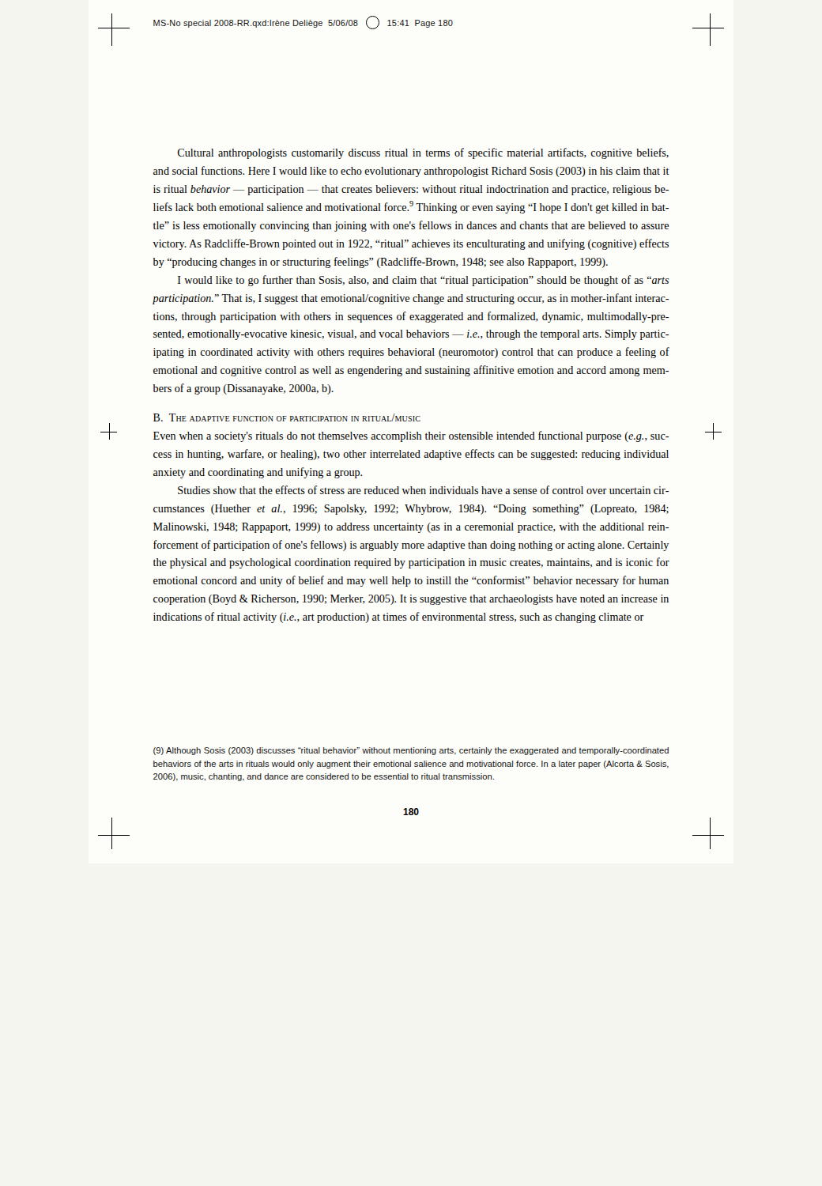MS-No special 2008-RR.qxd:Irène Deliège 5/06/08 15:41 Page 180
Cultural anthropologists customarily discuss ritual in terms of specific material artifacts, cognitive beliefs, and social functions. Here I would like to echo evolutionary anthropologist Richard Sosis (2003) in his claim that it is ritual behavior — participation — that creates believers: without ritual indoctrination and practice, religious beliefs lack both emotional salience and motivational force.9 Thinking or even saying “I hope I don't get killed in battle” is less emotionally convincing than joining with one's fellows in dances and chants that are believed to assure victory. As Radcliffe-Brown pointed out in 1922, “ritual” achieves its enculturating and unifying (cognitive) effects by “producing changes in or structuring feelings” (Radcliffe-Brown, 1948; see also Rappaport, 1999).
I would like to go further than Sosis, also, and claim that “ritual participation” should be thought of as “arts participation.” That is, I suggest that emotional/cognitive change and structuring occur, as in mother-infant interactions, through participation with others in sequences of exaggerated and formalized, dynamic, multimodally-presented, emotionally-evocative kinesic, visual, and vocal behaviors — i.e., through the temporal arts. Simply participating in coordinated activity with others requires behavioral (neuromotor) control that can produce a feeling of emotional and cognitive control as well as engendering and sustaining affinitive emotion and accord among members of a group (Dissanayake, 2000a, b).
B. The adaptive function of participation in ritual/music
Even when a society's rituals do not themselves accomplish their ostensible intended functional purpose (e.g., success in hunting, warfare, or healing), two other interrelated adaptive effects can be suggested: reducing individual anxiety and coordinating and unifying a group.
Studies show that the effects of stress are reduced when individuals have a sense of control over uncertain circumstances (Huether et al., 1996; Sapolsky, 1992; Whybrow, 1984). “Doing something” (Lopreato, 1984; Malinowski, 1948; Rappaport, 1999) to address uncertainty (as in a ceremonial practice, with the additional reinforcement of participation of one's fellows) is arguably more adaptive than doing nothing or acting alone. Certainly the physical and psychological coordination required by participation in music creates, maintains, and is iconic for emotional concord and unity of belief and may well help to instill the “conformist” behavior necessary for human cooperation (Boyd & Richerson, 1990; Merker, 2005). It is suggestive that archaeologists have noted an increase in indications of ritual activity (i.e., art production) at times of environmental stress, such as changing climate or
(9) Although Sosis (2003) discusses “ritual behavior” without mentioning arts, certainly the exaggerated and temporally-coordinated behaviors of the arts in rituals would only augment their emotional salience and motivational force. In a later paper (Alcorta & Sosis, 2006), music, chanting, and dance are considered to be essential to ritual transmission.
180